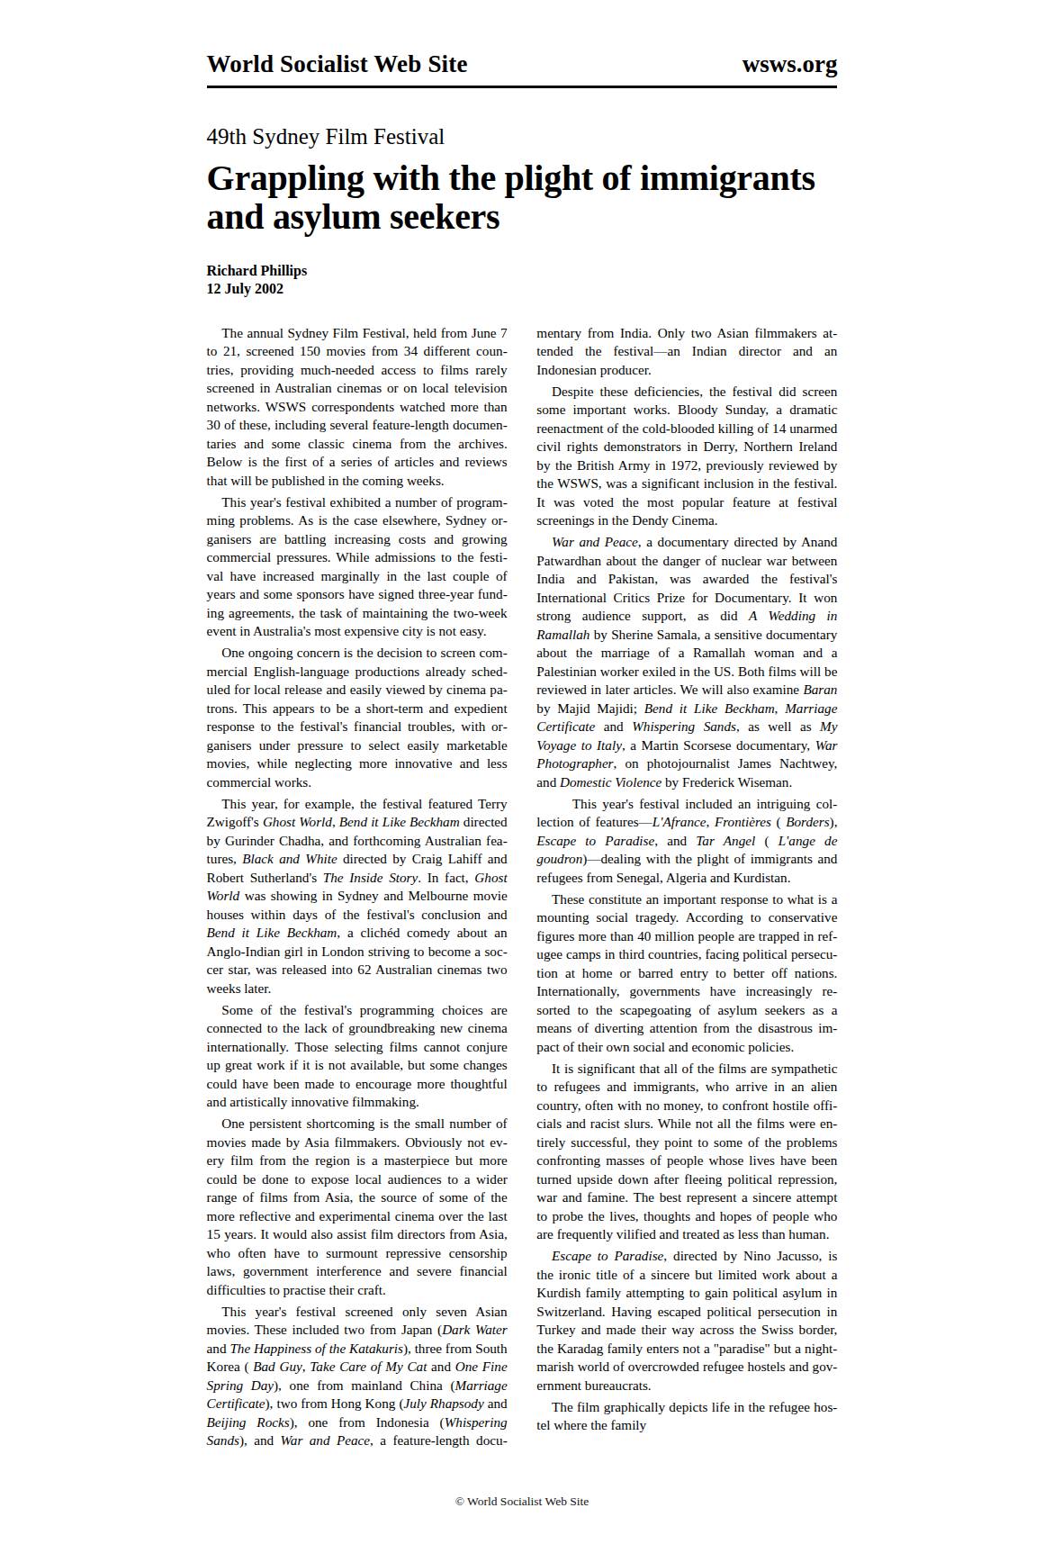World Socialist Web Site
wsws.org
49th Sydney Film Festival
Grappling with the plight of immigrants and asylum seekers
Richard Phillips12 July 2002
The annual Sydney Film Festival, held from June 7 to 21, screened 150 movies from 34 different countries, providing much-needed access to films rarely screened in Australian cinemas or on local television networks. WSWS correspondents watched more than 30 of these, including several feature-length documentaries and some classic cinema from the archives. Below is the first of a series of articles and reviews that will be published in the coming weeks.
This year's festival exhibited a number of programming problems. As is the case elsewhere, Sydney organisers are battling increasing costs and growing commercial pressures. While admissions to the festival have increased marginally in the last couple of years and some sponsors have signed three-year funding agreements, the task of maintaining the two-week event in Australia's most expensive city is not easy.
One ongoing concern is the decision to screen commercial English-language productions already scheduled for local release and easily viewed by cinema patrons. This appears to be a short-term and expedient response to the festival's financial troubles, with organisers under pressure to select easily marketable movies, while neglecting more innovative and less commercial works.
This year, for example, the festival featured Terry Zwigoff's Ghost World, Bend it Like Beckham directed by Gurinder Chadha, and forthcoming Australian features, Black and White directed by Craig Lahiff and Robert Sutherland's The Inside Story. In fact, Ghost World was showing in Sydney and Melbourne movie houses within days of the festival's conclusion and Bend it Like Beckham, a clichéd comedy about an Anglo-Indian girl in London striving to become a soccer star, was released into 62 Australian cinemas two weeks later.
Some of the festival's programming choices are connected to the lack of groundbreaking new cinema internationally. Those selecting films cannot conjure up great work if it is not available, but some changes could have been made to encourage more thoughtful and artistically innovative filmmaking.
One persistent shortcoming is the small number of movies made by Asia filmmakers. Obviously not every film from the region is a masterpiece but more could be done to expose local audiences to a wider range of films from Asia, the source of some of the more reflective and experimental cinema over the last 15 years. It would also assist film directors from Asia, who often have to surmount repressive censorship laws, government interference and severe financial difficulties to practise their craft.
This year's festival screened only seven Asian movies. These included two from Japan (Dark Water and The Happiness of the Katakuris), three from South Korea ( Bad Guy, Take Care of My Cat and One Fine Spring Day), one from mainland China (Marriage Certificate), two from Hong Kong (July Rhapsody and Beijing Rocks), one from Indonesia (Whispering Sands), and War and Peace, a feature-length documentary from India. Only two Asian filmmakers attended the festival—an Indian director and an Indonesian producer.
Despite these deficiencies, the festival did screen some important works. Bloody Sunday, a dramatic reenactment of the cold-blooded killing of 14 unarmed civil rights demonstrators in Derry, Northern Ireland by the British Army in 1972, previously reviewed by the WSWS, was a significant inclusion in the festival. It was voted the most popular feature at festival screenings in the Dendy Cinema.
War and Peace, a documentary directed by Anand Patwardhan about the danger of nuclear war between India and Pakistan, was awarded the festival's International Critics Prize for Documentary. It won strong audience support, as did A Wedding in Ramallah by Sherine Samala, a sensitive documentary about the marriage of a Ramallah woman and a Palestinian worker exiled in the US. Both films will be reviewed in later articles. We will also examine Baran by Majid Majidi; Bend it Like Beckham, Marriage Certificate and Whispering Sands, as well as My Voyage to Italy, a Martin Scorsese documentary, War Photographer, on photojournalist James Nachtwey, and Domestic Violence by Frederick Wiseman.
This year's festival included an intriguing collection of features—L'Afrance, Frontières ( Borders), Escape to Paradise, and Tar Angel ( L'ange de goudron)—dealing with the plight of immigrants and refugees from Senegal, Algeria and Kurdistan.
These constitute an important response to what is a mounting social tragedy. According to conservative figures more than 40 million people are trapped in refugee camps in third countries, facing political persecution at home or barred entry to better off nations. Internationally, governments have increasingly resorted to the scapegoating of asylum seekers as a means of diverting attention from the disastrous impact of their own social and economic policies.
It is significant that all of the films are sympathetic to refugees and immigrants, who arrive in an alien country, often with no money, to confront hostile officials and racist slurs. While not all the films were entirely successful, they point to some of the problems confronting masses of people whose lives have been turned upside down after fleeing political repression, war and famine. The best represent a sincere attempt to probe the lives, thoughts and hopes of people who are frequently vilified and treated as less than human.
Escape to Paradise, directed by Nino Jacusso, is the ironic title of a sincere but limited work about a Kurdish family attempting to gain political asylum in Switzerland. Having escaped political persecution in Turkey and made their way across the Swiss border, the Karadag family enters not a "paradise" but a nightmarish world of overcrowded refugee hostels and government bureaucrats.
The film graphically depicts life in the refugee hostel where the family
© World Socialist Web Site